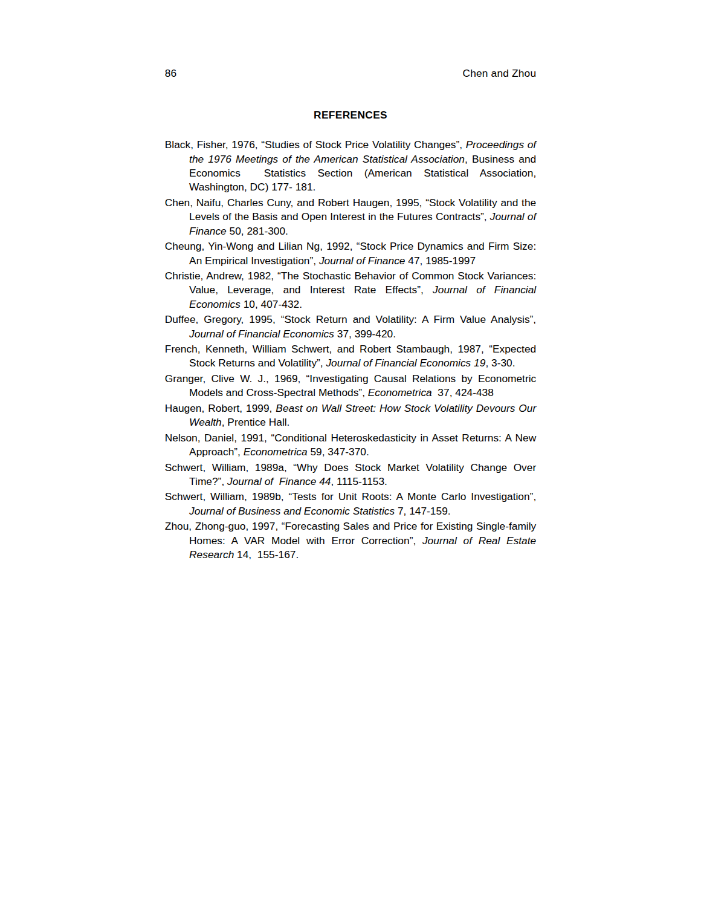86 Chen and Zhou
REFERENCES
Black, Fisher, 1976, “Studies of Stock Price Volatility Changes”, Proceedings of the 1976 Meetings of the American Statistical Association, Business and Economics Statistics Section (American Statistical Association, Washington, DC) 177- 181.
Chen, Naifu, Charles Cuny, and Robert Haugen, 1995, “Stock Volatility and the Levels of the Basis and Open Interest in the Futures Contracts”, Journal of Finance 50, 281-300.
Cheung, Yin-Wong and Lilian Ng, 1992, “Stock Price Dynamics and Firm Size: An Empirical Investigation”, Journal of Finance 47, 1985-1997
Christie, Andrew, 1982, “The Stochastic Behavior of Common Stock Variances: Value, Leverage, and Interest Rate Effects”, Journal of Financial Economics 10, 407-432.
Duffee, Gregory, 1995, “Stock Return and Volatility: A Firm Value Analysis”, Journal of Financial Economics 37, 399-420.
French, Kenneth, William Schwert, and Robert Stambaugh, 1987, “Expected Stock Returns and Volatility”, Journal of Financial Economics 19, 3-30.
Granger, Clive W. J., 1969, “Investigating Causal Relations by Econometric Models and Cross-Spectral Methods”, Econometrica 37, 424-438
Haugen, Robert, 1999, Beast on Wall Street: How Stock Volatility Devours Our Wealth, Prentice Hall.
Nelson, Daniel, 1991, “Conditional Heteroskedasticity in Asset Returns: A New Approach”, Econometrica 59, 347-370.
Schwert, William, 1989a, “Why Does Stock Market Volatility Change Over Time?”, Journal of Finance 44, 1115-1153.
Schwert, William, 1989b, “Tests for Unit Roots: A Monte Carlo Investigation”, Journal of Business and Economic Statistics 7, 147-159.
Zhou, Zhong-guo, 1997, “Forecasting Sales and Price for Existing Single-family Homes: A VAR Model with Error Correction”, Journal of Real Estate Research 14, 155-167.